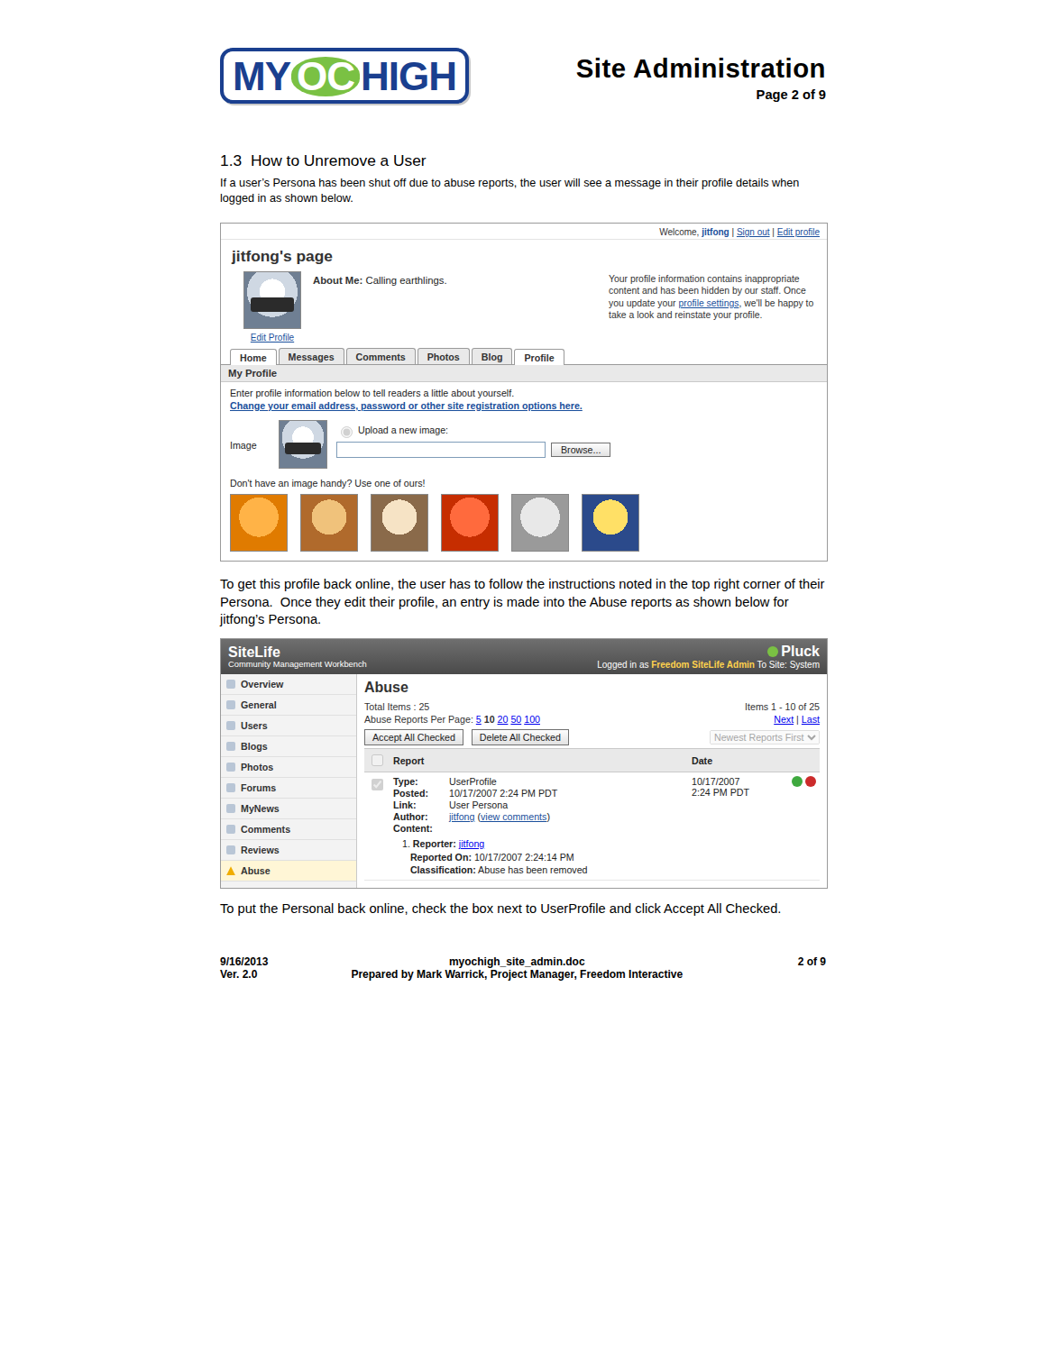MY OC HIGH
Site Administration
Page 2 of 9
1.3 How to Unremove a User
If a user’s Persona has been shut off due to abuse reports, the user will see a message in their profile details when logged in as shown below.
Welcome, jitfong | Sign out | Edit profile
jitfong's page
Edit Profile
About Me: Calling earthlings.
Your profile information contains inappropriate content and has been hidden by our staff. Once you update your profile settings, we'll be happy to take a look and reinstate your profile.
Home
Messages
Comments
Photos
Blog
Profile
My Profile
Enter profile information below to tell readers a little about yourself.
Change your email address, password or other site registration options here.
Image
Upload a new image:
Browse...
Don't have an image handy? Use one of ours!
To get this profile back online, the user has to follow the instructions noted in the top right corner of their Persona. Once they edit their profile, an entry is made into the Abuse reports as shown below for jitfong’s Persona.
SiteLife
Community Management Workbench
Pluck
Logged in as Freedom SiteLife Admin To Site: System
Overview
General
Users
Blogs
Photos
Forums
MyNews
Comments
Reviews
Abuse
Abuse
Total Items : 25
Items 1 - 10 of 25
Abuse Reports Per Page: 5 10 20 50 100
Next | Last
Accept All Checked Delete All Checked
Newest Reports First
| | Report | Date | |
| --- | --- | --- | --- |
| | Type: UserProfile Posted: 10/17/2007 2:24 PM PDT Link: User Persona Author: jitfong ( view comments ) Content: 1. Reporter: jitfong Reported On: 10/17/2007 2:24:14 PM Classification: Abuse has been removed | 10/17/2007 2:24 PM PDT | |
To put the Personal back online, check the box next to UserProfile and click Accept All Checked.
| 9/16/2013 | myochigh_site_admin.doc | 2 of 9 |
| Ver. 2.0 | Prepared by Mark Warrick, Project Manager, Freedom Interactive | |